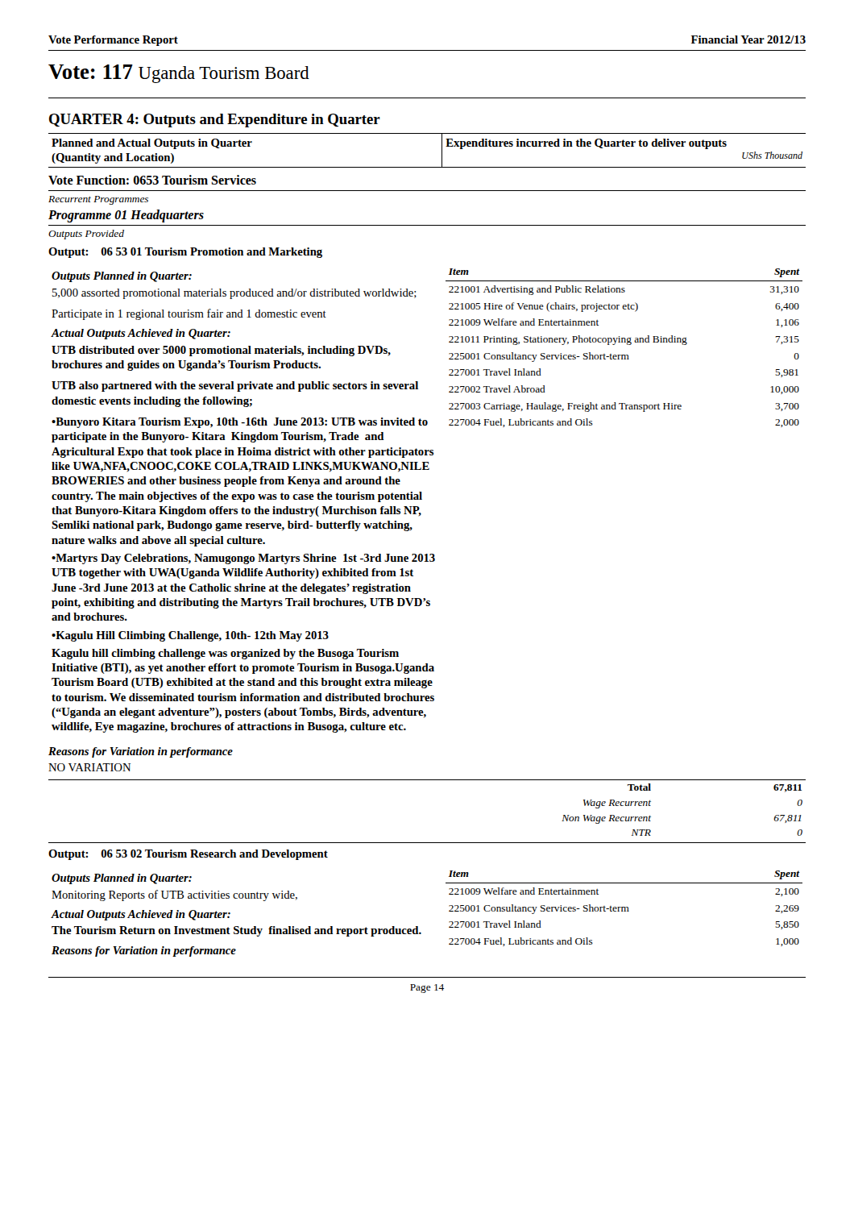Vote Performance Report Financial Year 2012/13
Vote: 117 Uganda Tourism Board
QUARTER 4: Outputs and Expenditure in Quarter
| Planned and Actual Outputs in Quarter (Quantity and Location) | Expenditures incurred in the Quarter to deliver outputs UShs Thousand |
Vote Function: 0653 Tourism Services
Recurrent Programmes
Programme 01 Headquarters
Outputs Provided
Output: 06 53 01 Tourism Promotion and Marketing
| Outputs Planned in Quarter: 5,000 assorted promotional materials produced and/or distributed worldwide; Participate in 1 regional tourism fair and 1 domestic event Actual Outputs Achieved in Quarter: UTB distributed over 5000 promotional materials, including DVDs, brochures and guides on Uganda’s Tourism Products. UTB also partnered with the several private and public sectors in several domestic events including the following; •Bunyoro Kitara Tourism Expo, 10th -16th June 2013: UTB was invited to participate in the Bunyoro- Kitara Kingdom Tourism, Trade and Agricultural Expo that took place in Hoima district with other participators like UWA,NFA,CNOOC,COKE COLA,TRAID LINKS,MUKWANO,NILE BROWERIES and other business people from Kenya and around the country. The main objectives of the expo was to case the tourism potential that Bunyoro-Kitara Kingdom offers to the industry( Murchison falls NP, Semliki national park, Budongo game reserve, bird- butterfly watching, nature walks and above all special culture. •Martyrs Day Celebrations, Namugongo Martyrs Shrine 1st -3rd June 2013 UTB together with UWA(Uganda Wildlife Authority) exhibited from 1st June -3rd June 2013 at the Catholic shrine at the delegates’ registration point, exhibiting and distributing the Martyrs Trail brochures, UTB DVD’s and brochures. •Kagulu Hill Climbing Challenge, 10th- 12th May 2013 Kagulu hill climbing challenge was organized by the Busoga Tourism Initiative (BTI), as yet another effort to promote Tourism in Busoga.Uganda Tourism Board (UTB) exhibited at the stand and this brought extra mileage to tourism. We disseminated tourism information and distributed brochures (“Uganda an elegant adventure”), posters (about Tombs, Birds, adventure, wildlife, Eye magazine, brochures of attractions in Busoga, culture etc. | / Item / Spent / / --- / --- / / 221001 Advertising and Public Relations / 31,310 / / 221005 Hire of Venue (chairs, projector etc) / 6,400 / / 221009 Welfare and Entertainment / 1,106 / / 221011 Printing, Stationery, Photocopying and Binding / 7,315 / / 225001 Consultancy Services- Short-term / 0 / / 227001 Travel Inland / 5,981 / / 227002 Travel Abroad / 10,000 / / 227003 Carriage, Haulage, Freight and Transport Hire / 3,700 / / 227004 Fuel, Lubricants and Oils / 2,000 / |
Reasons for Variation in performance
NO VARIATION
| Total | 67,811 |
| Wage Recurrent | 0 |
| Non Wage Recurrent | 67,811 |
| NTR | 0 |
Output: 06 53 02 Tourism Research and Development
| Outputs Planned in Quarter: Monitoring Reports of UTB activities country wide, Actual Outputs Achieved in Quarter: The Tourism Return on Investment Study finalised and report produced. Reasons for Variation in performance | / Item / Spent / / --- / --- / / 221009 Welfare and Entertainment / 2,100 / / 225001 Consultancy Services- Short-term / 2,269 / / 227001 Travel Inland / 5,850 / / 227004 Fuel, Lubricants and Oils / 1,000 / |
Page 14